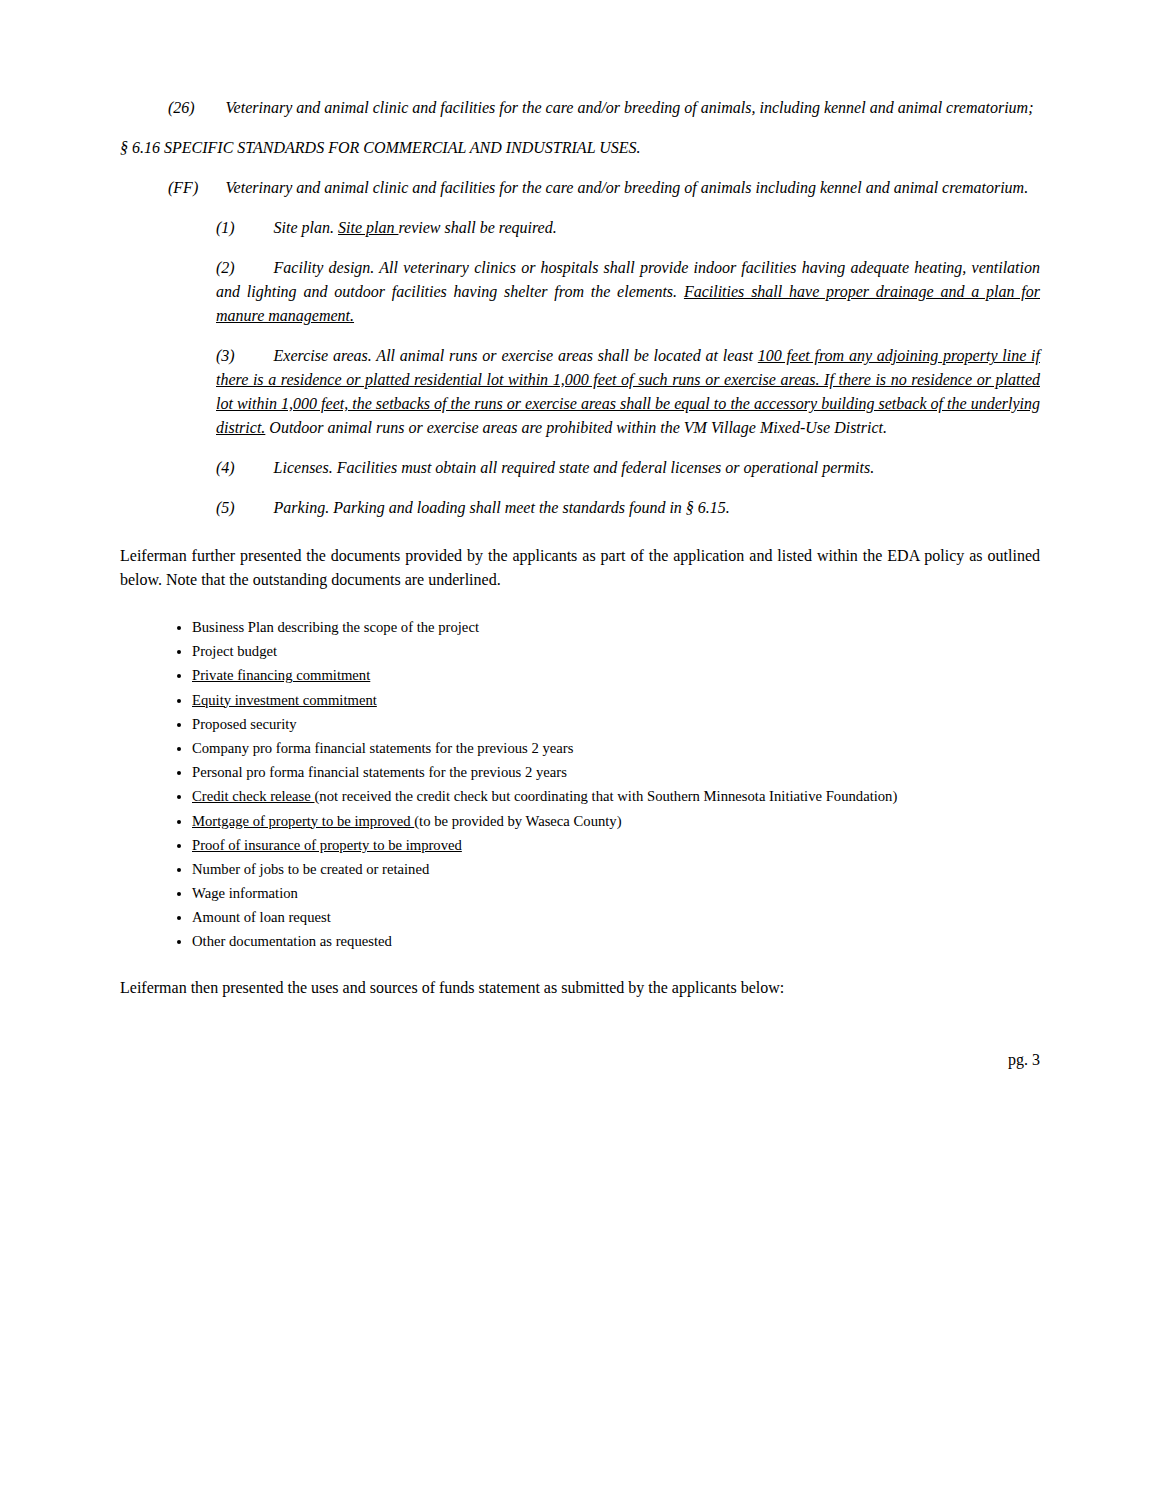(26) Veterinary and animal clinic and facilities for the care and/or breeding of animals, including kennel and animal crematorium;
§ 6.16 SPECIFIC STANDARDS FOR COMMERCIAL AND INDUSTRIAL USES.
(FF) Veterinary and animal clinic and facilities for the care and/or breeding of animals including kennel and animal crematorium.
(1) Site plan. Site plan review shall be required.
(2) Facility design. All veterinary clinics or hospitals shall provide indoor facilities having adequate heating, ventilation and lighting and outdoor facilities having shelter from the elements. Facilities shall have proper drainage and a plan for manure management.
(3) Exercise areas. All animal runs or exercise areas shall be located at least 100 feet from any adjoining property line if there is a residence or platted residential lot within 1,000 feet of such runs or exercise areas. If there is no residence or platted lot within 1,000 feet, the setbacks of the runs or exercise areas shall be equal to the accessory building setback of the underlying district. Outdoor animal runs or exercise areas are prohibited within the VM Village Mixed-Use District.
(4) Licenses. Facilities must obtain all required state and federal licenses or operational permits.
(5) Parking. Parking and loading shall meet the standards found in § 6.15.
Leiferman further presented the documents provided by the applicants as part of the application and listed within the EDA policy as outlined below. Note that the outstanding documents are underlined.
Business Plan describing the scope of the project
Project budget
Private financing commitment
Equity investment commitment
Proposed security
Company pro forma financial statements for the previous 2 years
Personal pro forma financial statements for the previous 2 years
Credit check release (not received the credit check but coordinating that with Southern Minnesota Initiative Foundation)
Mortgage of property to be improved (to be provided by Waseca County)
Proof of insurance of property to be improved
Number of jobs to be created or retained
Wage information
Amount of loan request
Other documentation as requested
Leiferman then presented the uses and sources of funds statement as submitted by the applicants below:
pg. 3